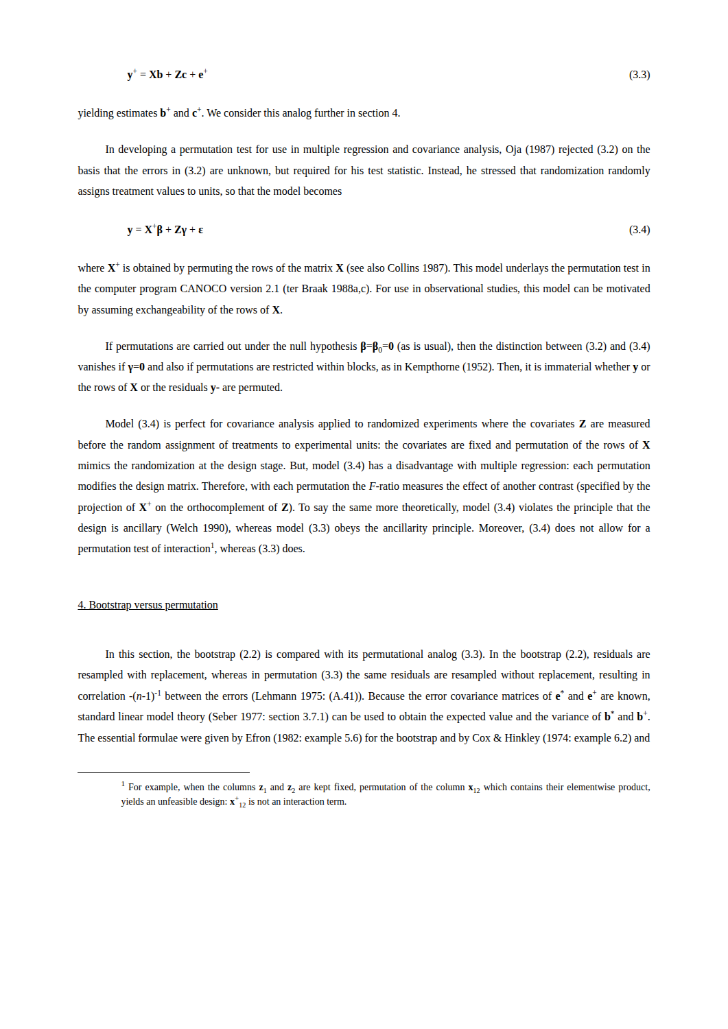y+ = Xb + Zc + e+
(3.3)
yielding estimates b+ and c+. We consider this analog further in section 4.
In developing a permutation test for use in multiple regression and covariance analysis, Oja (1987) rejected (3.2) on the basis that the errors in (3.2) are unknown, but required for his test statistic. Instead, he stressed that randomization randomly assigns treatment values to units, so that the model becomes
y = X+β + Zγ + ε
(3.4)
where X+ is obtained by permuting the rows of the matrix X (see also Collins 1987). This model underlays the permutation test in the computer program CANOCO version 2.1 (ter Braak 1988a,c). For use in observational studies, this model can be motivated by assuming exchangeability of the rows of X.
If permutations are carried out under the null hypothesis β=β0=0 (as is usual), then the distinction between (3.2) and (3.4) vanishes if γ=0 and also if permutations are restricted within blocks, as in Kempthorne (1952). Then, it is immaterial whether y or the rows of X or the residuals y- are permuted.
Model (3.4) is perfect for covariance analysis applied to randomized experiments where the covariates Z are measured before the random assignment of treatments to experimental units: the covariates are fixed and permutation of the rows of X mimics the randomization at the design stage. But, model (3.4) has a disadvantage with multiple regression: each permutation modifies the design matrix. Therefore, with each permutation the F-ratio measures the effect of another contrast (specified by the projection of X+ on the orthocomplement of Z). To say the same more theoretically, model (3.4) violates the principle that the design is ancillary (Welch 1990), whereas model (3.3) obeys the ancillarity principle. Moreover, (3.4) does not allow for a permutation test of interaction1, whereas (3.3) does.
4. Bootstrap versus permutation
In this section, the bootstrap (2.2) is compared with its permutational analog (3.3). In the bootstrap (2.2), residuals are resampled with replacement, whereas in permutation (3.3) the same residuals are resampled without replacement, resulting in correlation -(n-1)-1 between the errors (Lehmann 1975: (A.41)). Because the error covariance matrices of e* and e+ are known, standard linear model theory (Seber 1977: section 3.7.1) can be used to obtain the expected value and the variance of b* and b+. The essential formulae were given by Efron (1982: example 5.6) for the bootstrap and by Cox & Hinkley (1974: example 6.2) and
1 For example, when the columns z1 and z2 are kept fixed, permutation of the column x12 which contains their elementwise product, yields an unfeasible design: x+12 is not an interaction term.